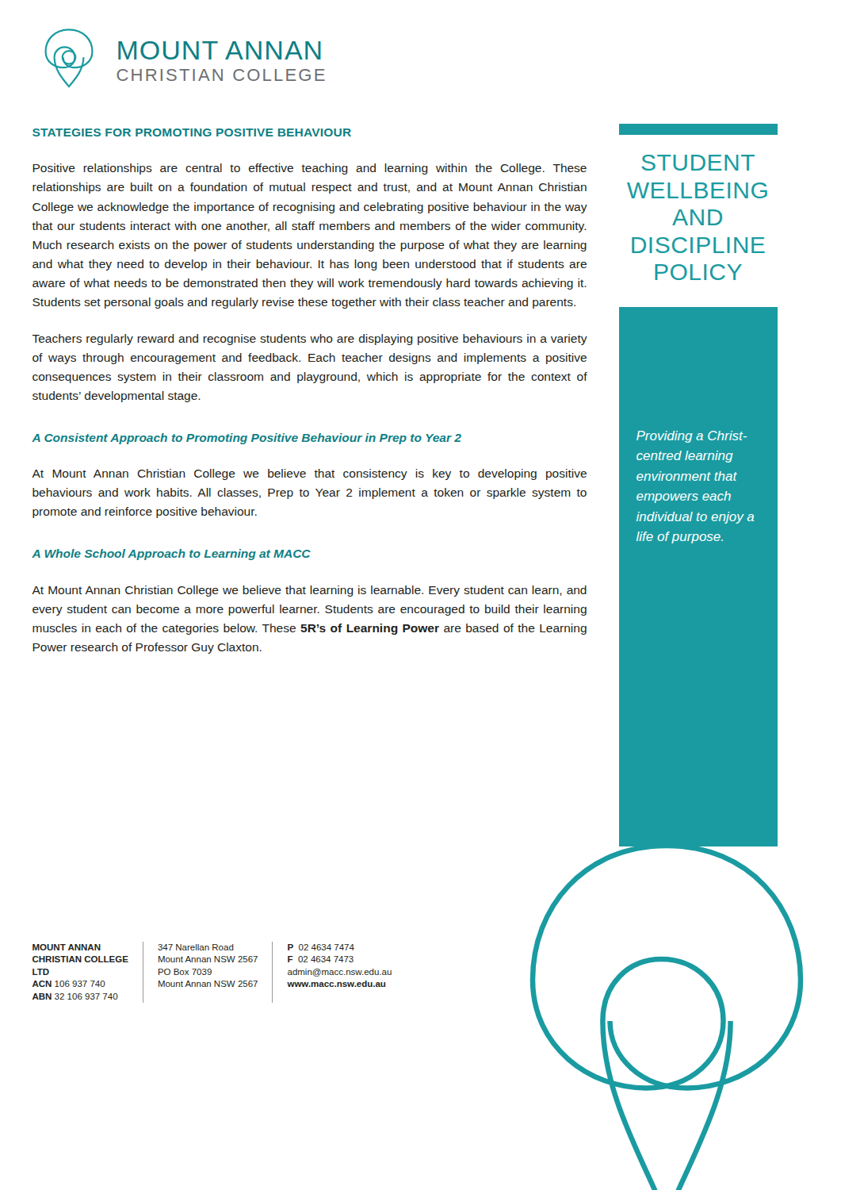MOUNT ANNAN
CHRISTIAN COLLEGE
Stategies for Promoting Positive Behaviour
Positive relationships are central to effective teaching and learning within the College. These relationships are built on a foundation of mutual respect and trust, and at Mount Annan Christian College we acknowledge the importance of recognising and celebrating positive behaviour in the way that our students interact with one another, all staff members and members of the wider community. Much research exists on the power of students understanding the purpose of what they are learning and what they need to develop in their behaviour. It has long been understood that if students are aware of what needs to be demonstrated then they will work tremendously hard towards achieving it. Students set personal goals and regularly revise these together with their class teacher and parents.
Teachers regularly reward and recognise students who are displaying positive behaviours in a variety of ways through encouragement and feedback. Each teacher designs and implements a positive consequences system in their classroom and playground, which is appropriate for the context of students’ developmental stage.
A Consistent Approach to Promoting Positive Behaviour in Prep to Year 2
At Mount Annan Christian College we believe that consistency is key to developing positive behaviours and work habits. All classes, Prep to Year 2 implement a token or sparkle system to promote and reinforce positive behaviour.
A Whole School Approach to Learning at MACC
At Mount Annan Christian College we believe that learning is learnable. Every student can learn, and every student can become a more powerful learner. Students are encouraged to build their learning muscles in each of the categories below. These 5R’s of Learning Power are based of the Learning Power research of Professor Guy Claxton.
STUDENT
WELLBEING
AND
DISCIPLINE
POLICY
Providing a Christ-centred learning environment that empowers each individual to enjoy a life of purpose.
MOUNT ANNAN
CHRISTIAN COLLEGE
LTD
ACN 106 937 740
ABN 32 106 937 740
347 Narellan Road
Mount Annan NSW 2567
PO Box 7039
Mount Annan NSW 2567
P 02 4634 7474
F 02 4634 7473
admin@macc.nsw.edu.au
www.macc.nsw.edu.au